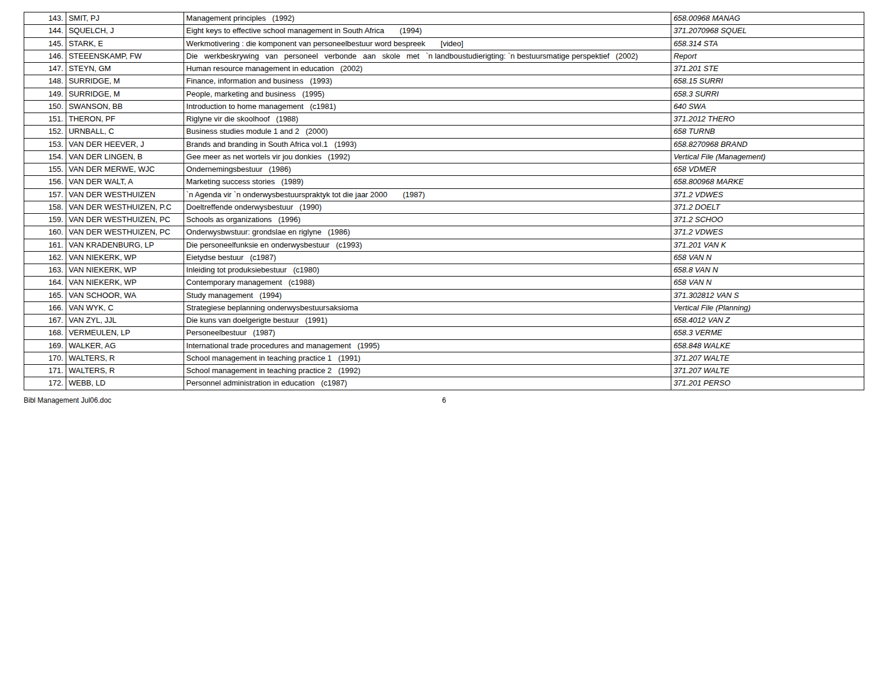| 143. | SMIT, PJ | Management principles (1992) | 658.00968 MANAG |
| 144. | SQUELCH, J | Eight keys to effective school management in South Africa (1994) | 371.2070968 SQUEL |
| 145. | STARK, E | Werkmotivering : die komponent van personeelbestuur word bespreek [video] | 658.314 STA |
| 146. | STEEENSKAMP, FW | Die werkbeskrywing van personeel verbonde aan skole met `n landboustudierigting: `n bestuursmatige perspektief (2002) | Report |
| 147. | STEYN, GM | Human resource management in education (2002) | 371.201 STE |
| 148. | SURRIDGE, M | Finance, information and business (1993) | 658.15 SURRI |
| 149. | SURRIDGE, M | People, marketing and business (1995) | 658.3 SURRI |
| 150. | SWANSON, BB | Introduction to home management (c1981) | 640 SWA |
| 151. | THERON, PF | Riglyne vir die skoolhoof (1988) | 371.2012 THERO |
| 152. | URNBALL, C | Business studies module 1 and 2 (2000) | 658 TURNB |
| 153. | VAN DER HEEVER, J | Brands and branding in South Africa vol.1 (1993) | 658.8270968 BRAND |
| 154. | VAN DER LINGEN, B | Gee meer as net wortels vir jou donkies (1992) | Vertical File (Management) |
| 155. | VAN DER MERWE, WJC | Ondernemingsbestuur (1986) | 658 VDMER |
| 156. | VAN DER WALT, A | Marketing success stories (1989) | 658.800968 MARKE |
| 157. | VAN DER WESTHUIZEN | `n Agenda vir `n onderwysbestuurspraktyk tot die jaar 2000 (1987) | 371.2 VDWES |
| 158. | VAN DER WESTHUIZEN, P.C | Doeltreffende onderwysbestuur (1990) | 371.2 DOELT |
| 159. | VAN DER WESTHUIZEN, PC | Schools as organizations (1996) | 371.2 SCHOO |
| 160. | VAN DER WESTHUIZEN, PC | Onderwysbwstuur: grondslae en riglyne (1986) | 371.2 VDWES |
| 161. | VAN KRADENBURG, LP | Die personeelfunksie en onderwysbestuur (c1993) | 371.201 VAN K |
| 162. | VAN NIEKERK, WP | Eietydse bestuur (c1987) | 658 VAN N |
| 163. | VAN NIEKERK, WP | Inleiding tot produksiebestuur (c1980) | 658.8 VAN N |
| 164. | VAN NIEKERK, WP | Contemporary management (c1988) | 658 VAN N |
| 165. | VAN SCHOOR, WA | Study management (1994) | 371.302812 VAN S |
| 166. | VAN WYK, C | Strategiese beplanning onderwysbestuursaksioma | Vertical File (Planning) |
| 167. | VAN ZYL, JJL | Die kuns van doelgerigte bestuur (1991) | 658.4012 VAN Z |
| 168. | VERMEULEN, LP | Personeelbestuur (1987) | 658.3 VERME |
| 169. | WALKER, AG | International trade procedures and management (1995) | 658.848 WALKE |
| 170. | WALTERS, R | School management in teaching practice 1 (1991) | 371.207 WALTE |
| 171. | WALTERS, R | School management in teaching practice 2 (1992) | 371.207 WALTE |
| 172. | WEBB, LD | Personnel administration in education (c1987) | 371.201 PERSO |
Bibl Management Jul06.doc 6